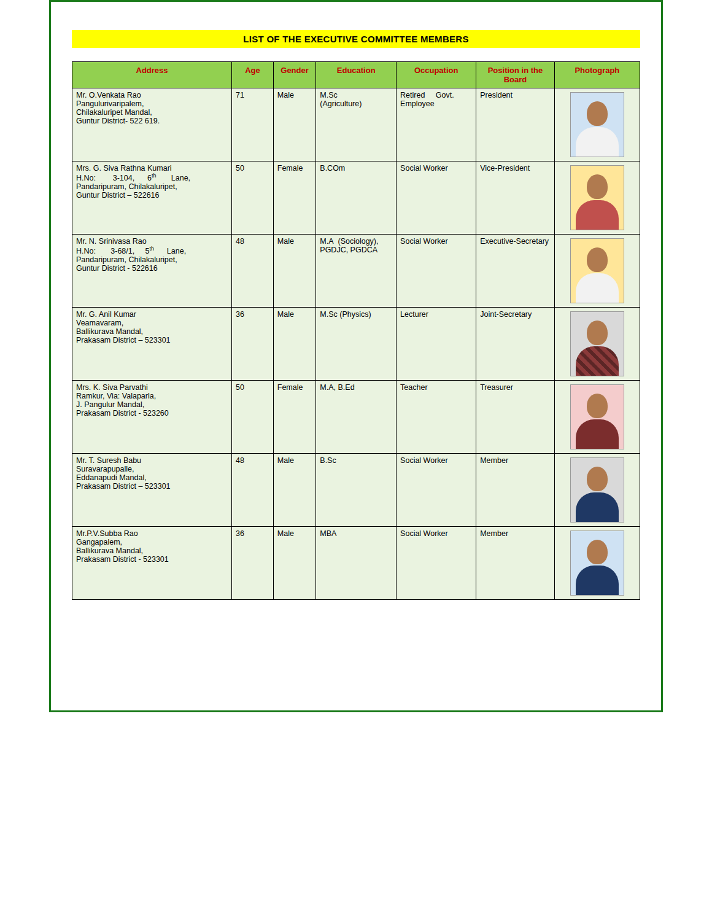LIST OF THE EXECUTIVE COMMITTEE MEMBERS
| Address | Age | Gender | Education | Occupation | Position in the Board | Photograph |
| --- | --- | --- | --- | --- | --- | --- |
| Mr. O.Venkata Rao Pangulurivaripalem, Chilakaluripet Mandal, Guntur District- 522 619. | 71 | Male | M.Sc (Agriculture) | Retired Govt. Employee | President | |
| Mrs. G. Siva Rathna Kumari H.No: 3-104, 6 th Lane, Pandaripuram, Chilakaluripet, Guntur District – 522616 | 50 | Female | B.COm | Social Worker | Vice-President | |
| Mr. N. Srinivasa Rao H.No: 3-68/1, 5 th Lane, Pandaripuram, Chilakaluripet, Guntur District - 522616 | 48 | Male | M.A (Sociology), PGDJC, PGDCA | Social Worker | Executive-Secretary | |
| Mr. G. Anil Kumar Veamavaram, Ballikurava Mandal, Prakasam District – 523301 | 36 | Male | M.Sc (Physics) | Lecturer | Joint-Secretary | |
| Mrs. K. Siva Parvathi Ramkur, Via: Valaparla, J. Pangulur Mandal, Prakasam District - 523260 | 50 | Female | M.A, B.Ed | Teacher | Treasurer | |
| Mr. T. Suresh Babu Suravarapupalle, Eddanapudi Mandal, Prakasam District – 523301 | 48 | Male | B.Sc | Social Worker | Member | |
| Mr.P.V.Subba Rao Gangapalem, Ballikurava Mandal, Prakasam District - 523301 | 36 | Male | MBA | Social Worker | Member | |